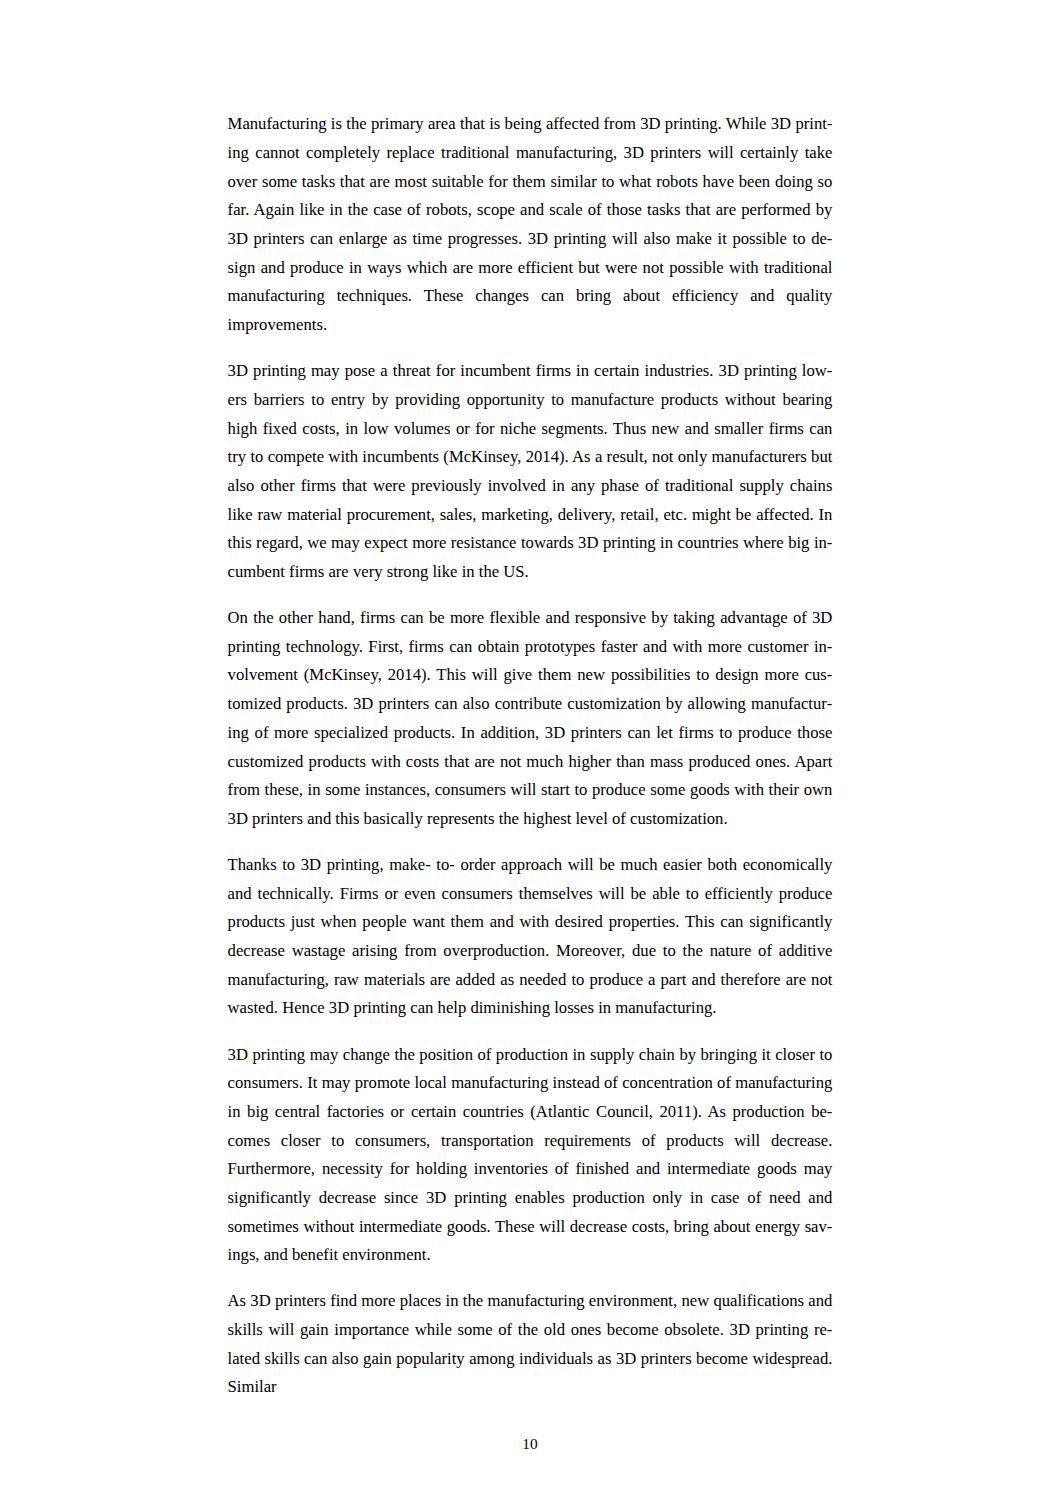Manufacturing is the primary area that is being affected from 3D printing. While 3D printing cannot completely replace traditional manufacturing, 3D printers will certainly take over some tasks that are most suitable for them similar to what robots have been doing so far. Again like in the case of robots, scope and scale of those tasks that are performed by 3D printers can enlarge as time progresses. 3D printing will also make it possible to design and produce in ways which are more efficient but were not possible with traditional manufacturing techniques. These changes can bring about efficiency and quality improvements.
3D printing may pose a threat for incumbent firms in certain industries. 3D printing lowers barriers to entry by providing opportunity to manufacture products without bearing high fixed costs, in low volumes or for niche segments. Thus new and smaller firms can try to compete with incumbents (McKinsey, 2014). As a result, not only manufacturers but also other firms that were previously involved in any phase of traditional supply chains like raw material procurement, sales, marketing, delivery, retail, etc. might be affected. In this regard, we may expect more resistance towards 3D printing in countries where big incumbent firms are very strong like in the US.
On the other hand, firms can be more flexible and responsive by taking advantage of 3D printing technology. First, firms can obtain prototypes faster and with more customer involvement (McKinsey, 2014). This will give them new possibilities to design more customized products. 3D printers can also contribute customization by allowing manufacturing of more specialized products. In addition, 3D printers can let firms to produce those customized products with costs that are not much higher than mass produced ones. Apart from these, in some instances, consumers will start to produce some goods with their own 3D printers and this basically represents the highest level of customization.
Thanks to 3D printing, make- to- order approach will be much easier both economically and technically. Firms or even consumers themselves will be able to efficiently produce products just when people want them and with desired properties. This can significantly decrease wastage arising from overproduction. Moreover, due to the nature of additive manufacturing, raw materials are added as needed to produce a part and therefore are not wasted. Hence 3D printing can help diminishing losses in manufacturing.
3D printing may change the position of production in supply chain by bringing it closer to consumers. It may promote local manufacturing instead of concentration of manufacturing in big central factories or certain countries (Atlantic Council, 2011). As production becomes closer to consumers, transportation requirements of products will decrease. Furthermore, necessity for holding inventories of finished and intermediate goods may significantly decrease since 3D printing enables production only in case of need and sometimes without intermediate goods. These will decrease costs, bring about energy savings, and benefit environment.
As 3D printers find more places in the manufacturing environment, new qualifications and skills will gain importance while some of the old ones become obsolete. 3D printing related skills can also gain popularity among individuals as 3D printers become widespread. Similar
10